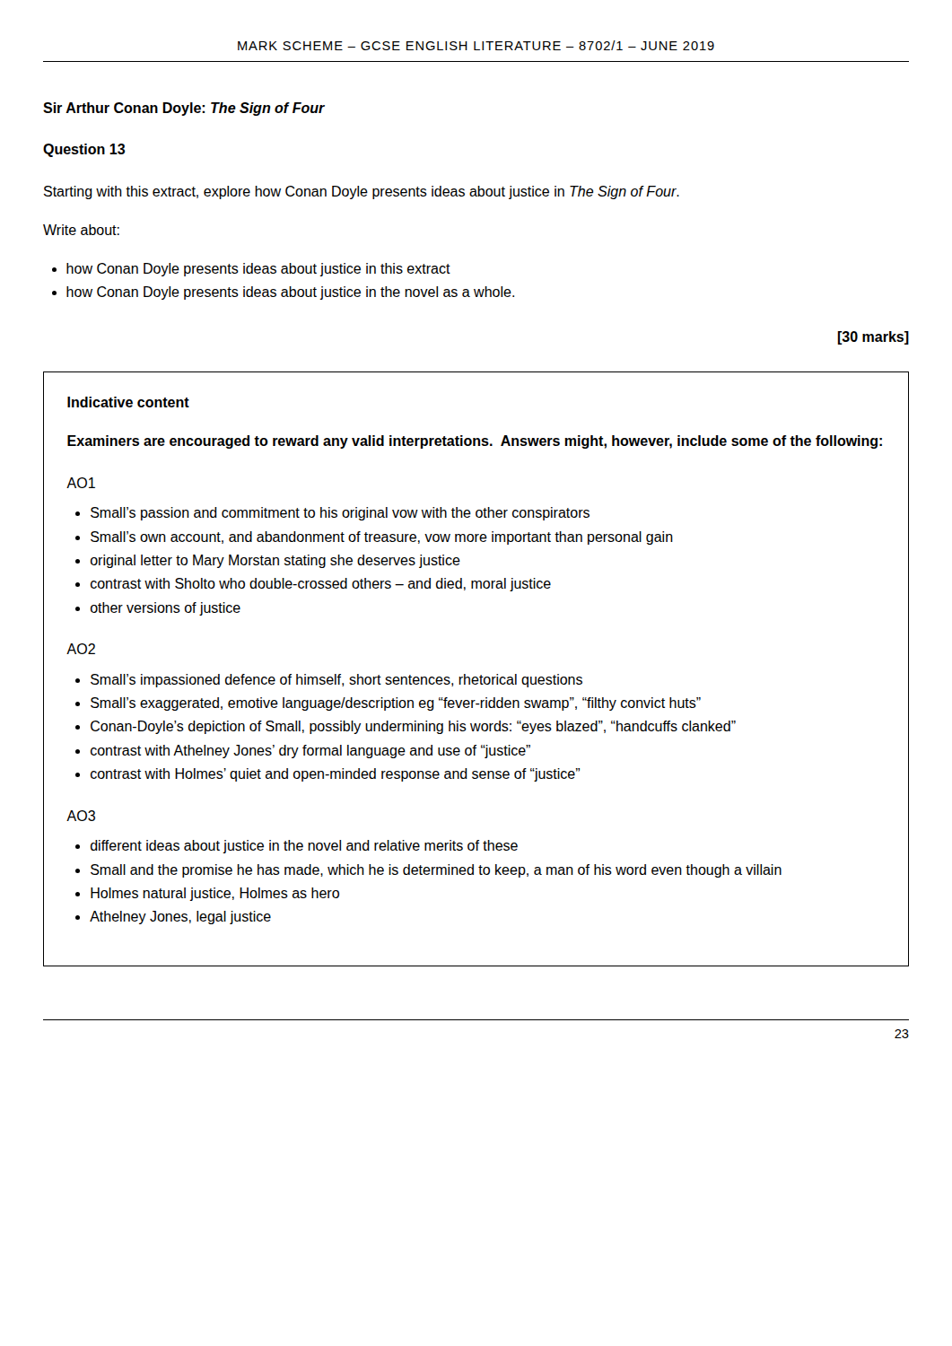MARK SCHEME – GCSE ENGLISH LITERATURE – 8702/1 – JUNE 2019
Sir Arthur Conan Doyle: The Sign of Four
Question 13
Starting with this extract, explore how Conan Doyle presents ideas about justice in The Sign of Four.
Write about:
how Conan Doyle presents ideas about justice in this extract
how Conan Doyle presents ideas about justice in the novel as a whole.
[30 marks]
Indicative content
Examiners are encouraged to reward any valid interpretations. Answers might, however, include some of the following:
AO1
Small’s passion and commitment to his original vow with the other conspirators
Small’s own account, and abandonment of treasure, vow more important than personal gain
original letter to Mary Morstan stating she deserves justice
contrast with Sholto who double-crossed others – and died, moral justice
other versions of justice
AO2
Small’s impassioned defence of himself, short sentences, rhetorical questions
Small’s exaggerated, emotive language/description eg “fever-ridden swamp”, “filthy convict huts”
Conan-Doyle’s depiction of Small, possibly undermining his words: “eyes blazed”, “handcuffs clanked”
contrast with Athelney Jones’ dry formal language and use of “justice”
contrast with Holmes’ quiet and open-minded response and sense of “justice”
AO3
different ideas about justice in the novel and relative merits of these
Small and the promise he has made, which he is determined to keep, a man of his word even though a villain
Holmes natural justice, Holmes as hero
Athelney Jones, legal justice
23